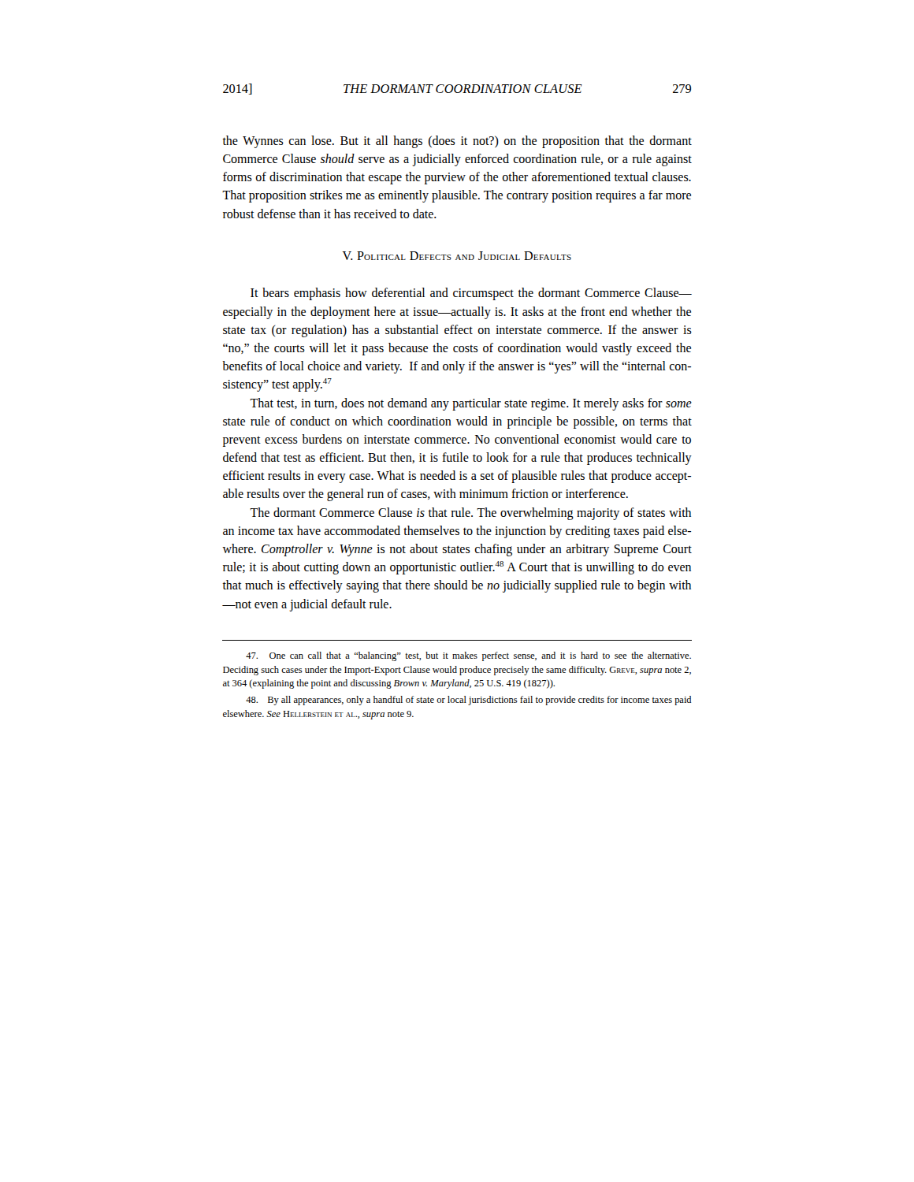2014] The Dormant Coordination Clause 279
the Wynnes can lose. But it all hangs (does it not?) on the proposition that the dormant Commerce Clause should serve as a judicially enforced coordination rule, or a rule against forms of discrimination that escape the purview of the other aforementioned textual clauses. That proposition strikes me as eminently plausible. The contrary position requires a far more robust defense than it has received to date.
V. Political Defects and Judicial Defaults
It bears emphasis how deferential and circumspect the dormant Commerce Clause—especially in the deployment here at issue—actually is. It asks at the front end whether the state tax (or regulation) has a substantial effect on interstate commerce. If the answer is “no,” the courts will let it pass because the costs of coordination would vastly exceed the benefits of local choice and variety. If and only if the answer is “yes” will the “internal consistency” test apply.47
That test, in turn, does not demand any particular state regime. It merely asks for some state rule of conduct on which coordination would in principle be possible, on terms that prevent excess burdens on interstate commerce. No conventional economist would care to defend that test as efficient. But then, it is futile to look for a rule that produces technically efficient results in every case. What is needed is a set of plausible rules that produce acceptable results over the general run of cases, with minimum friction or interference.
The dormant Commerce Clause is that rule. The overwhelming majority of states with an income tax have accommodated themselves to the injunction by crediting taxes paid elsewhere. Comptroller v. Wynne is not about states chafing under an arbitrary Supreme Court rule; it is about cutting down an opportunistic outlier.48 A Court that is unwilling to do even that much is effectively saying that there should be no judicially supplied rule to begin with—not even a judicial default rule.
47. One can call that a “balancing” test, but it makes perfect sense, and it is hard to see the alternative. Deciding such cases under the Import-Export Clause would produce precisely the same difficulty. Greve, supra note 2, at 364 (explaining the point and discussing Brown v. Maryland, 25 U.S. 419 (1827)).
48. By all appearances, only a handful of state or local jurisdictions fail to provide credits for income taxes paid elsewhere. See Hellerstein et al., supra note 9.